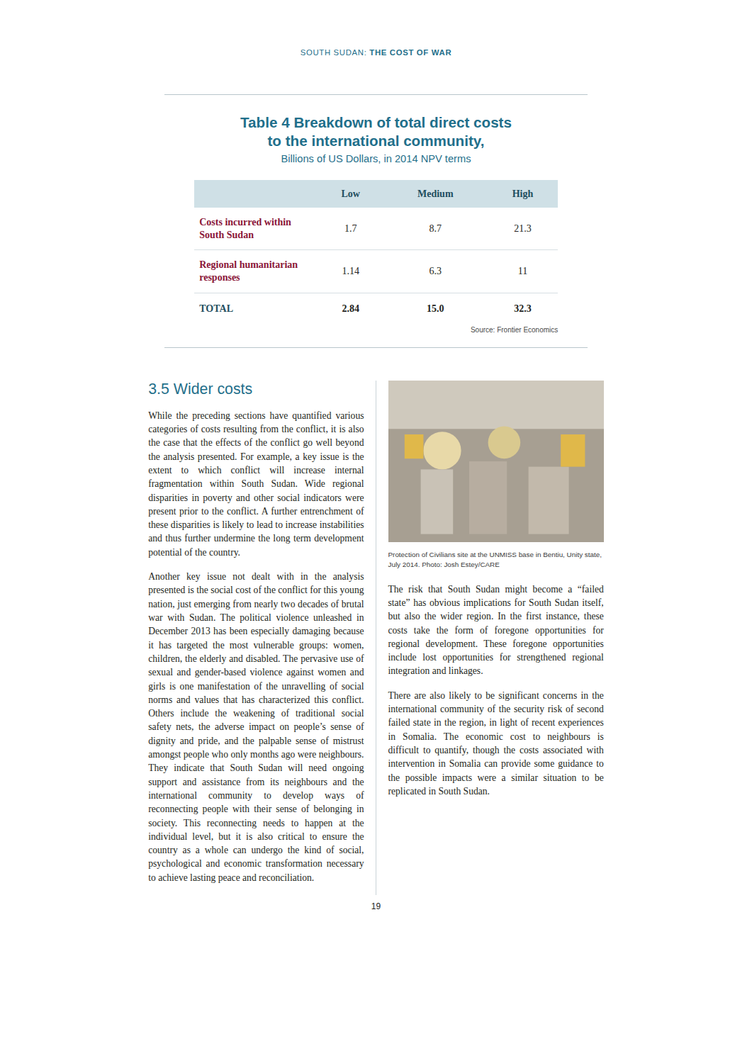SOUTH SUDAN: THE COST OF WAR
Table 4 Breakdown of total direct costs
to the international community,
Billions of US Dollars, in 2014 NPV terms
| | Low | Medium | High |
| --- | --- | --- | --- |
| Costs incurred within South Sudan | 1.7 | 8.7 | 21.3 |
| Regional humanitarian responses | 1.14 | 6.3 | 11 |
| TOTAL | 2.84 | 15.0 | 32.3 |
Source: Frontier Economics
3.5 Wider costs
While the preceding sections have quantified various categories of costs resulting from the conflict, it is also the case that the effects of the conflict go well beyond the analysis presented. For example, a key issue is the extent to which conflict will increase internal fragmentation within South Sudan. Wide regional disparities in poverty and other social indicators were present prior to the conflict. A further entrenchment of these disparities is likely to lead to increase instabilities and thus further undermine the long term development potential of the country.
Another key issue not dealt with in the analysis presented is the social cost of the conflict for this young nation, just emerging from nearly two decades of brutal war with Sudan. The political violence unleashed in December 2013 has been especially damaging because it has targeted the most vulnerable groups: women, children, the elderly and disabled. The pervasive use of sexual and gender-based violence against women and girls is one manifestation of the unravelling of social norms and values that has characterized this conflict. Others include the weakening of traditional social safety nets, the adverse impact on people’s sense of dignity and pride, and the palpable sense of mistrust amongst people who only months ago were neighbours. They indicate that South Sudan will need ongoing support and assistance from its neighbours and the international community to develop ways of reconnecting people with their sense of belonging in society. This reconnecting needs to happen at the individual level, but it is also critical to ensure the country as a whole can undergo the kind of social, psychological and economic transformation necessary to achieve lasting peace and reconciliation.
Protection of Civilians site at the UNMISS base in Bentiu, Unity state, July 2014. Photo: Josh Estey/CARE
The risk that South Sudan might become a “failed state” has obvious implications for South Sudan itself, but also the wider region. In the first instance, these costs take the form of foregone opportunities for regional development. These foregone opportunities include lost opportunities for strengthened regional integration and linkages.
There are also likely to be significant concerns in the international community of the security risk of second failed state in the region, in light of recent experiences in Somalia. The economic cost to neighbours is difficult to quantify, though the costs associated with intervention in Somalia can provide some guidance to the possible impacts were a similar situation to be replicated in South Sudan.
19